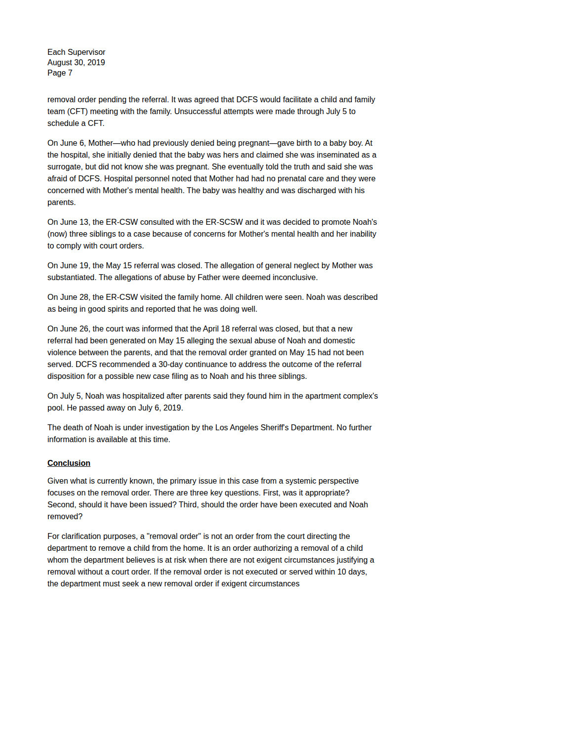Each Supervisor
August 30, 2019
Page 7
removal order pending the referral. It was agreed that DCFS would facilitate a child and family team (CFT) meeting with the family. Unsuccessful attempts were made through July 5 to schedule a CFT.
On June 6, Mother—who had previously denied being pregnant—gave birth to a baby boy. At the hospital, she initially denied that the baby was hers and claimed she was inseminated as a surrogate, but did not know she was pregnant. She eventually told the truth and said she was afraid of DCFS. Hospital personnel noted that Mother had had no prenatal care and they were concerned with Mother's mental health. The baby was healthy and was discharged with his parents.
On June 13, the ER-CSW consulted with the ER-SCSW and it was decided to promote Noah's (now) three siblings to a case because of concerns for Mother's mental health and her inability to comply with court orders.
On June 19, the May 15 referral was closed. The allegation of general neglect by Mother was substantiated. The allegations of abuse by Father were deemed inconclusive.
On June 28, the ER-CSW visited the family home. All children were seen. Noah was described as being in good spirits and reported that he was doing well.
On June 26, the court was informed that the April 18 referral was closed, but that a new referral had been generated on May 15 alleging the sexual abuse of Noah and domestic violence between the parents, and that the removal order granted on May 15 had not been served. DCFS recommended a 30-day continuance to address the outcome of the referral disposition for a possible new case filing as to Noah and his three siblings.
On July 5, Noah was hospitalized after parents said they found him in the apartment complex's pool. He passed away on July 6, 2019.
The death of Noah is under investigation by the Los Angeles Sheriff's Department. No further information is available at this time.
Conclusion
Given what is currently known, the primary issue in this case from a systemic perspective focuses on the removal order. There are three key questions. First, was it appropriate? Second, should it have been issued? Third, should the order have been executed and Noah removed?
For clarification purposes, a "removal order" is not an order from the court directing the department to remove a child from the home. It is an order authorizing a removal of a child whom the department believes is at risk when there are not exigent circumstances justifying a removal without a court order. If the removal order is not executed or served within 10 days, the department must seek a new removal order if exigent circumstances